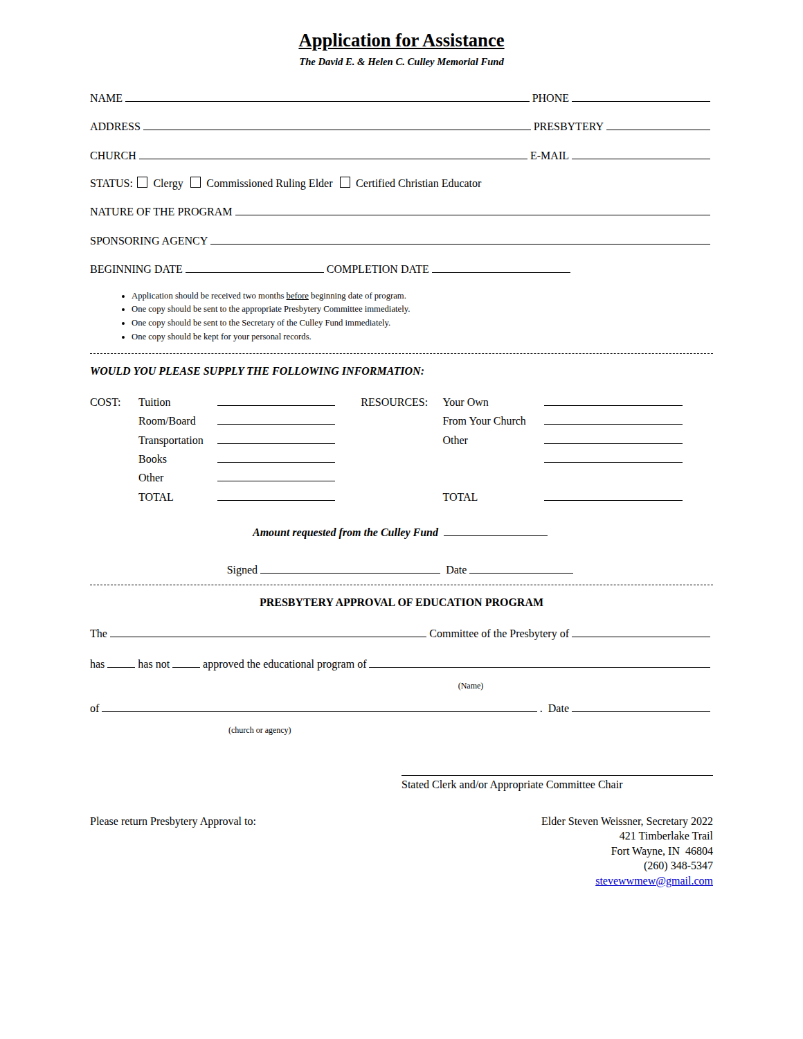Application for Assistance
The David E. & Helen C. Culley Memorial Fund
NAME PHONE
ADDRESS PRESBYTERY
CHURCH E-MAIL
STATUS: Clergy Commissioned Ruling Elder Certified Christian Educator
NATURE OF THE PROGRAM
SPONSORING AGENCY
BEGINNING DATE COMPLETION DATE
Application should be received two months before beginning date of program.
One copy should be sent to the appropriate Presbytery Committee immediately.
One copy should be sent to the Secretary of the Culley Fund immediately.
One copy should be kept for your personal records.
WOULD YOU PLEASE SUPPLY THE FOLLOWING INFORMATION:
| COST: | Tuition | | RESOURCES: | Your Own | |
| | Room/Board | | | From Your Church | |
| | Transportation | | | Other | |
| | Books | | | | |
| | Other | | | | |
| | TOTAL | | | TOTAL | |
Amount requested from the Culley Fund
Signed Date
PRESBYTERY APPROVAL OF EDUCATION PROGRAM
The Committee of the Presbytery of
has has not approved the educational program of
(Name)
of . Date
(church or agency)
Stated Clerk and/or Appropriate Committee Chair
Please return Presbytery Approval to:
Elder Steven Weissner, Secretary 2022
421 Timberlake Trail
Fort Wayne, IN 46804
(260) 348-5347
stevewwmew@gmail.com